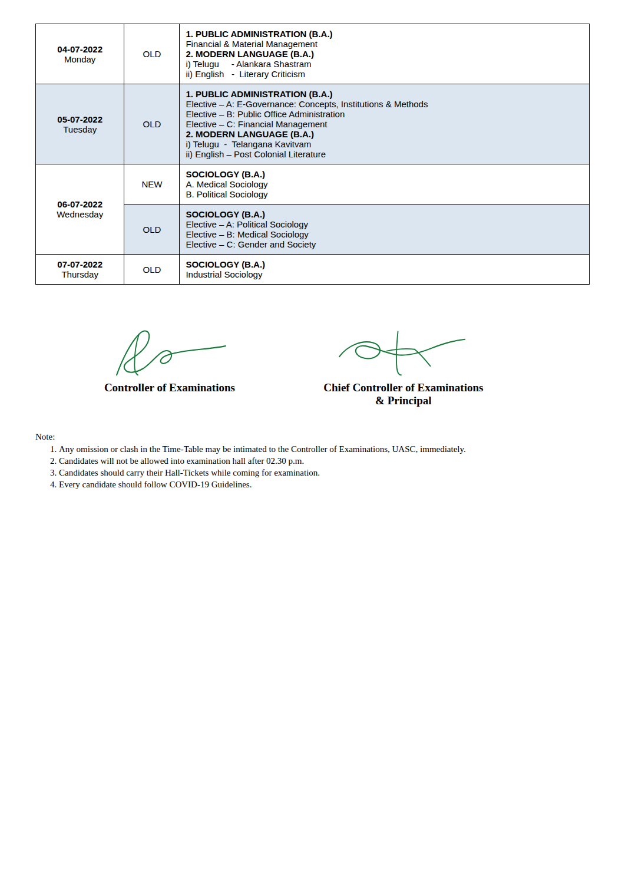| 04-07-2022 Monday | OLD | 1. PUBLIC ADMINISTRATION (B.A.) Financial & Material Management 2. MODERN LANGUAGE (B.A.) i) Telugu - Alankara Shastram ii) English - Literary Criticism |
| 05-07-2022 Tuesday | OLD | 1. PUBLIC ADMINISTRATION (B.A.) Elective – A: E-Governance: Concepts, Institutions & Methods Elective – B: Public Office Administration Elective – C: Financial Management 2. MODERN LANGUAGE (B.A.) i) Telugu - Telangana Kavitvam ii) English – Post Colonial Literature |
| 06-07-2022 Wednesday | NEW | SOCIOLOGY (B.A.) A. Medical Sociology B. Political Sociology |
| OLD | SOCIOLOGY (B.A.) Elective – A: Political Sociology Elective – B: Medical Sociology Elective – C: Gender and Society |
| 07-07-2022 Thursday | OLD | SOCIOLOGY (B.A.) Industrial Sociology |
Controller of Examinations
Chief Controller of Examinations
& Principal
Note:
Any omission or clash in the Time-Table may be intimated to the Controller of Examinations, UASC, immediately.
Candidates will not be allowed into examination hall after 02.30 p.m.
Candidates should carry their Hall-Tickets while coming for examination.
Every candidate should follow COVID-19 Guidelines.